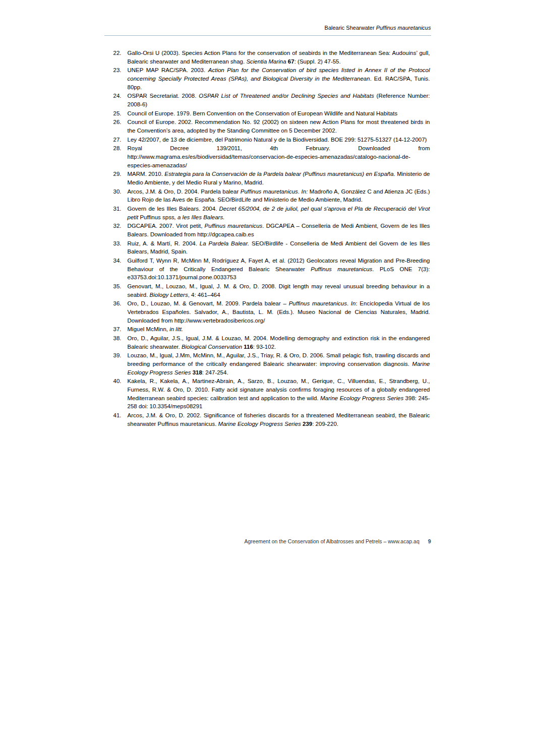Balearic Shearwater Puffinus mauretanicus
22. Gallo-Orsi U (2003). Species Action Plans for the conservation of seabirds in the Mediterranean Sea: Audouins’ gull, Balearic shearwater and Mediterranean shag. Scientia Marina 67: (Suppl. 2) 47-55.
23. UNEP MAP RAC/SPA. 2003. Action Plan for the Conservation of bird species listed in Annex II of the Protocol concerning Specially Protected Areas (SPAs), and Biological Diversity in the Mediterranean. Ed. RAC/SPA, Tunis. 80pp.
24. OSPAR Secretariat. 2008. OSPAR List of Threatened and/or Declining Species and Habitats (Reference Number: 2008-6)
25. Council of Europe. 1979. Bern Convention on the Conservation of European Wildlife and Natural Habitats
26. Council of Europe. 2002. Recommendation No. 92 (2002) on sixteen new Action Plans for most threatened birds in the Convention’s area, adopted by the Standing Committee on 5 December 2002.
27. Ley 42/2007, de 13 de diciembre, del Patrimonio Natural y de la Biodiversidad. BOE 299: 51275-51327 (14-12-2007)
28. Royal Decree 139/2011, 4th February. Downloaded from http://www.magrama.es/es/biodiversidad/temas/conservacion-de-especies-amenazadas/catalogo-nacional-de-especies-amenazadas/
29. MARM. 2010. Estrategia para la Conservación de la Pardela balear (Puffinus mauretanicus) en España. Ministerio de Medio Ambiente, y del Medio Rural y Marino, Madrid.
30. Arcos, J.M. & Oro, D. 2004. Pardela balear Puffinus mauretanicus. In: Madroño A, González C and Atienza JC (Eds.) Libro Rojo de las Aves de España. SEO/BirdLife and Ministerio de Medio Ambiente, Madrid.
31. Govern de les Illes Balears. 2004. Decret 65/2004, de 2 de juliol, pel qual s'aprova el Pla de Recuperació del Virot petit Puffinus spss, a les Illes Balears.
32. DGCAPEA. 2007. Virot petit, Puffinus mauretanicus. DGCAPEA – Conselleria de Medi Ambient, Govern de les Illes Balears. Downloaded from http://dgcapea.caib.es
33. Ruiz, A. & Martí, R. 2004. La Pardela Balear. SEO/Birdlife - Conselleria de Medi Ambient del Govern de les Illes Balears, Madrid, Spain.
34. Guilford T, Wynn R, McMinn M, Rodríguez A, Fayet A, et al. (2012) Geolocators reveal Migration and Pre-Breeding Behaviour of the Critically Endangered Balearic Shearwater Puffinus mauretanicus. PLoS ONE 7(3): e33753.doi:10.1371/journal.pone.0033753
35. Genovart, M., Louzao, M., Igual, J. M. & Oro, D. 2008. Digit length may reveal unusual breeding behaviour in a seabird. Biology Letters, 4: 461–464
36. Oro, D., Louzao, M. & Genovart, M. 2009. Pardela balear – Puffinus mauretanicus. In: Enciclopedia Virtual de los Vertebrados Españoles. Salvador, A., Bautista, L. M. (Eds.). Museo Nacional de Ciencias Naturales, Madrid. Downloaded from http://www.vertebradosibericos.org/
37. Miguel McMinn, in litt.
38. Oro, D., Aguilar, J.S., Igual, J.M. & Louzao, M. 2004. Modelling demography and extinction risk in the endangered Balearic shearwater. Biological Conservation 116: 93-102.
39. Louzao, M., Igual, J.Mm, McMinn, M., Aguilar, J.S., Triay, R. & Oro, D. 2006. Small pelagic fish, trawling discards and breeding performance of the critically endangered Balearic shearwater: improving conservation diagnosis. Marine Ecology Progress Series 318: 247-254.
40. Kakela, R., Kakela, A., Martinez-Abrain, A., Sarzo, B., Louzao, M., Gerique, C., Villuendas, E., Strandberg, U., Furness, R.W. & Oro, D. 2010. Fatty acid signature analysis confirms foraging resources of a globally endangered Mediterranean seabird species: calibration test and application to the wild. Marine Ecology Progress Series 398: 245-258 doi: 10.3354/meps08291
41. Arcos, J.M. & Oro, D. 2002. Significance of fisheries discards for a threatened Mediterranean seabird, the Balearic shearwater Puffinus mauretanicus. Marine Ecology Progress Series 239: 209-220.
Agreement on the Conservation of Albatrosses and Petrels – www.acap.aq 9